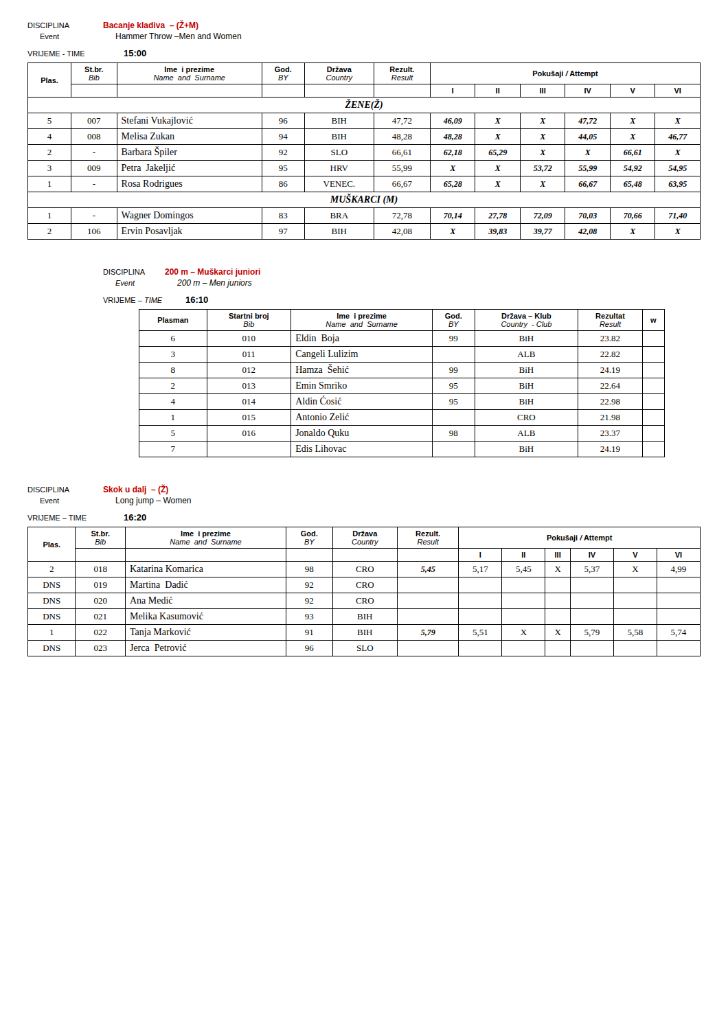DISCIPLINA Bacanje kladiva – (Ž+M)
Event Hammer Throw –Men and Women
VRIJEME - TIME 15:00
| Plas. | St.br. Bib | Ime i prezime Name and Surname | God. BY | Država Country | Rezult. Result | Pokušaji / Attempt |
| --- | --- | --- | --- | --- | --- | --- |
| | | | | | I | II | III | IV | V | VI |
| ŽENE(Ž) |
| 5 | 007 | Stefani Vukajlović | 96 | BIH | 47,72 | 46,09 | X | X | 47,72 | X | X |
| 4 | 008 | Melisa Zukan | 94 | BIH | 48,28 | 48,28 | X | X | 44,05 | X | 46,77 |
| 2 | - | Barbara Špiler | 92 | SLO | 66,61 | 62,18 | 65,29 | X | X | 66,61 | X |
| 3 | 009 | Petra Jakeljić | 95 | HRV | 55,99 | X | X | 53,72 | 55,99 | 54,92 | 54,95 |
| 1 | - | Rosa Rodrigues | 86 | VENEC. | 66,67 | 65,28 | X | X | 66,67 | 65,48 | 63,95 |
| MUŠKARCI (M) |
| 1 | - | Wagner Domingos | 83 | BRA | 72,78 | 70,14 | 27,78 | 72,09 | 70,03 | 70,66 | 71,40 |
| 2 | 106 | Ervin Posavljak | 97 | BIH | 42,08 | X | 39,83 | 39,77 | 42,08 | X | X |
DISCIPLINA 200 m – Muškarci juniori
Event 200 m – Men juniors
VRIJEME – TIME 16:10
| Plasman | Startni broj Bib | Ime i prezime Name and Surname | God. BY | Država – Klub Country - Club | Rezultat Result | w |
| --- | --- | --- | --- | --- | --- | --- |
| 6 | 010 | Eldin Boja | 99 | BiH | 23.82 | |
| 3 | 011 | Cangeli Lulizim | | ALB | 22.82 | |
| 8 | 012 | Hamza Šehić | 99 | BiH | 24.19 | |
| 2 | 013 | Emin Smriko | 95 | BiH | 22.64 | |
| 4 | 014 | Aldin Ćosić | 95 | BiH | 22.98 | |
| 1 | 015 | Antonio Zelić | | CRO | 21.98 | |
| 5 | 016 | Jonaldo Quku | 98 | ALB | 23.37 | |
| 7 | | Edis Lihovac | | BiH | 24.19 | |
DISCIPLINA Skok u dalj – (Ž)
Event Long jump – Women
VRIJEME – TIME 16:20
| Plas. | St.br. Bib | Ime i prezime Name and Surname | God. BY | Država Country | Rezult. Result | Pokušaji / Attempt |
| --- | --- | --- | --- | --- | --- | --- |
| | | | | | I | II | III | IV | V | VI |
| 2 | 018 | Katarina Komarica | 98 | CRO | 5,45 | 5,17 | 5,45 | X | 5,37 | X | 4,99 |
| DNS | 019 | Martina Dadić | 92 | CRO | | | | | | | |
| DNS | 020 | Ana Medić | 92 | CRO | | | | | | | |
| DNS | 021 | Melika Kasumović | 93 | BIH | | | | | | | |
| 1 | 022 | Tanja Marković | 91 | BIH | 5,79 | 5,51 | X | X | 5,79 | 5,58 | 5,74 |
| DNS | 023 | Jerca Petrović | 96 | SLO | | | | | | | |